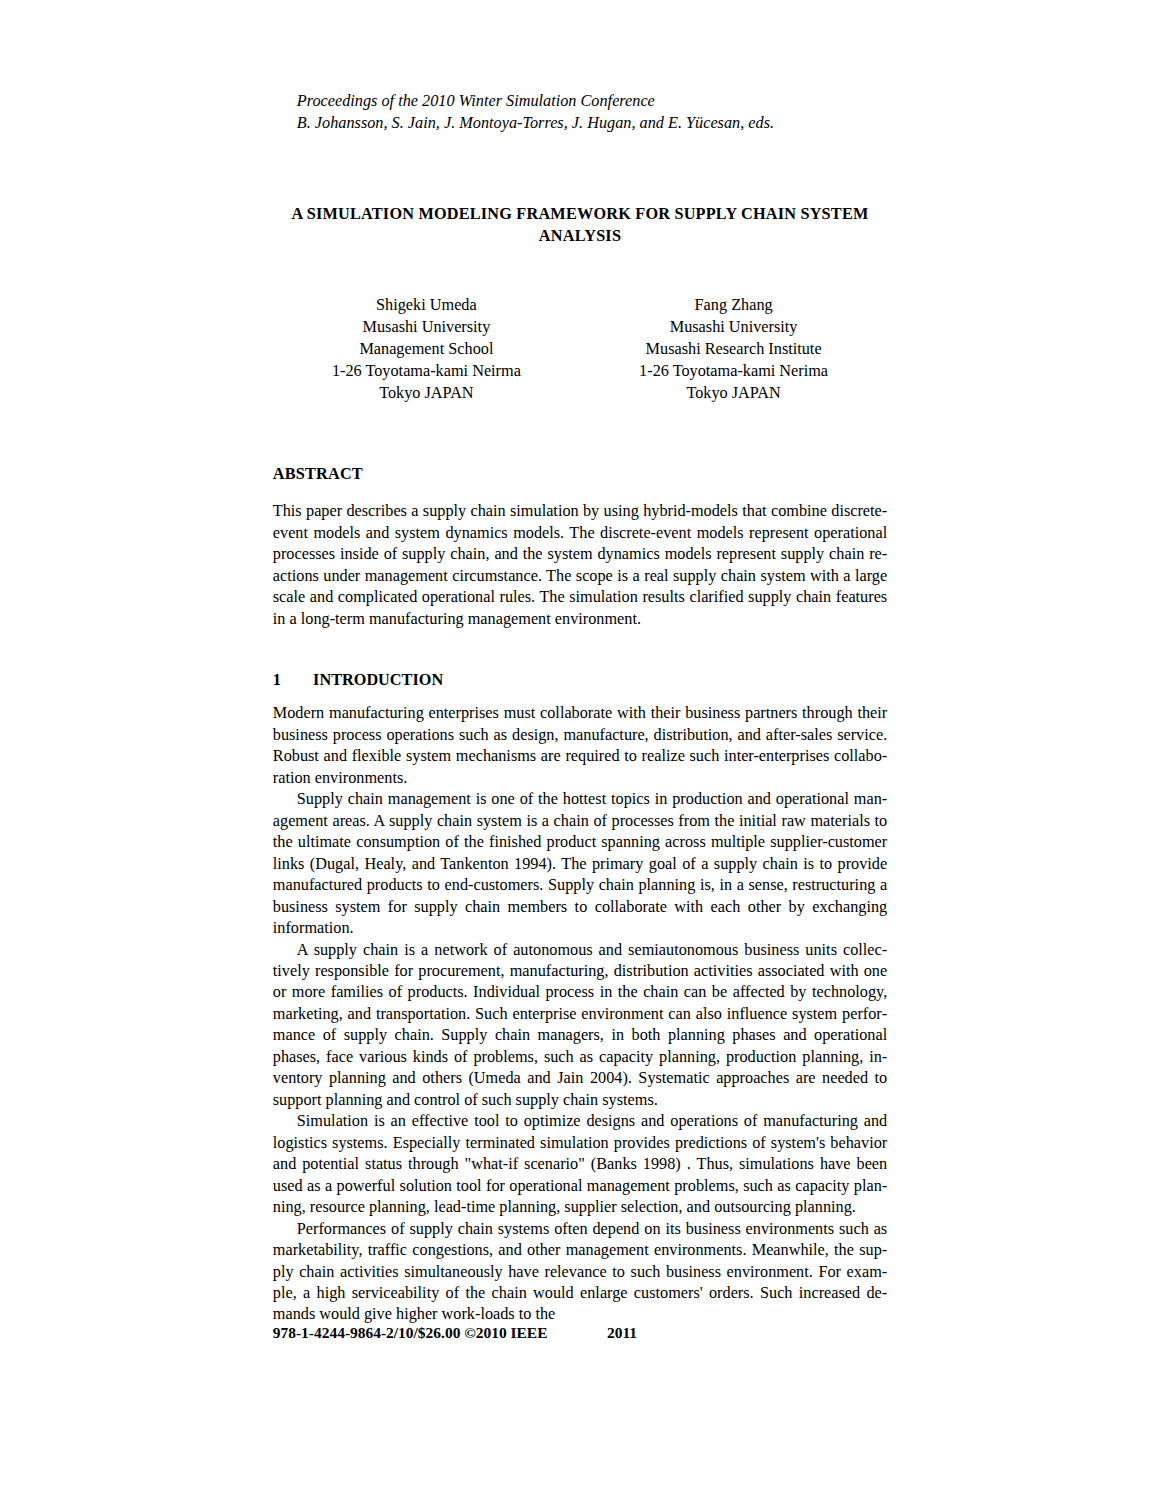Proceedings of the 2010 Winter Simulation Conference
B. Johansson, S. Jain, J. Montoya-Torres, J. Hugan, and E. Yücesan, eds.
A SIMULATION MODELING FRAMEWORK FOR SUPPLY CHAIN SYSTEM ANALYSIS
| Shigeki Umeda | Fang Zhang |
| Musashi University Management School 1-26 Toyotama-kami Neirma Tokyo JAPAN | Musashi University Musashi Research Institute 1-26 Toyotama-kami Nerima Tokyo JAPAN |
ABSTRACT
This paper describes a supply chain simulation by using hybrid-models that combine discrete-event models and system dynamics models. The discrete-event models represent operational processes inside of supply chain, and the system dynamics models represent supply chain reactions under management circumstance. The scope is a real supply chain system with a large scale and complicated operational rules. The simulation results clarified supply chain features in a long-term manufacturing management environment.
1 INTRODUCTION
Modern manufacturing enterprises must collaborate with their business partners through their business process operations such as design, manufacture, distribution, and after-sales service. Robust and flexible system mechanisms are required to realize such inter-enterprises collaboration environments.
Supply chain management is one of the hottest topics in production and operational management areas. A supply chain system is a chain of processes from the initial raw materials to the ultimate consumption of the finished product spanning across multiple supplier-customer links (Dugal, Healy, and Tankenton 1994). The primary goal of a supply chain is to provide manufactured products to end-customers. Supply chain planning is, in a sense, restructuring a business system for supply chain members to collaborate with each other by exchanging information.
A supply chain is a network of autonomous and semiautonomous business units collectively responsible for procurement, manufacturing, distribution activities associated with one or more families of products. Individual process in the chain can be affected by technology, marketing, and transportation. Such enterprise environment can also influence system performance of supply chain. Supply chain managers, in both planning phases and operational phases, face various kinds of problems, such as capacity planning, production planning, inventory planning and others (Umeda and Jain 2004). Systematic approaches are needed to support planning and control of such supply chain systems.
Simulation is an effective tool to optimize designs and operations of manufacturing and logistics systems. Especially terminated simulation provides predictions of system's behavior and potential status through "what-if scenario" (Banks 1998) . Thus, simulations have been used as a powerful solution tool for operational management problems, such as capacity planning, resource planning, lead-time planning, supplier selection, and outsourcing planning.
Performances of supply chain systems often depend on its business environments such as marketability, traffic congestions, and other management environments. Meanwhile, the supply chain activities simultaneously have relevance to such business environment. For example, a high serviceability of the chain would enlarge customers' orders. Such increased demands would give higher work-loads to the
978-1-4244-9864-2/10/$26.00 ©2010 IEEE 2011